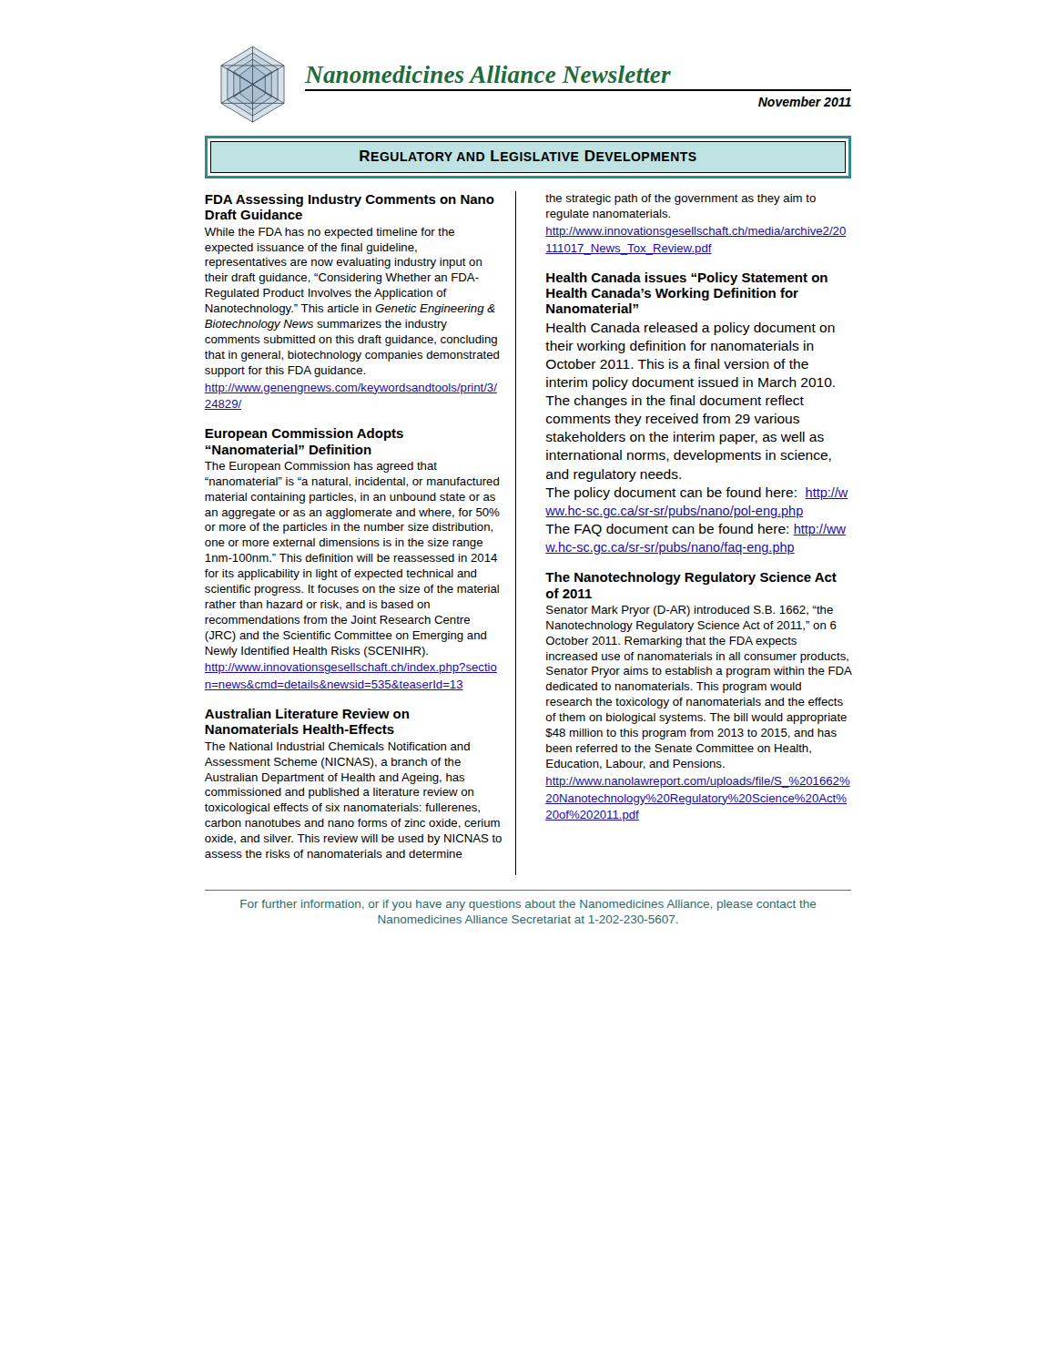Nanomedicines Alliance Newsletter
November 2011
REGULATORY AND LEGISLATIVE DEVELOPMENTS
FDA Assessing Industry Comments on Nano Draft Guidance
While the FDA has no expected timeline for the expected issuance of the final guideline, representatives are now evaluating industry input on their draft guidance, “Considering Whether an FDA-Regulated Product Involves the Application of Nanotechnology.” This article in Genetic Engineering & Biotechnology News summarizes the industry comments submitted on this draft guidance, concluding that in general, biotechnology companies demonstrated support for this FDA guidance.
http://www.genengnews.com/keywordsandtools/print/3/24829/
European Commission Adopts “Nanomaterial” Definition
The European Commission has agreed that “nanomaterial” is “a natural, incidental, or manufactured material containing particles, in an unbound state or as an aggregate or as an agglomerate and where, for 50% or more of the particles in the number size distribution, one or more external dimensions is in the size range 1nm-100nm.” This definition will be reassessed in 2014 for its applicability in light of expected technical and scientific progress. It focuses on the size of the material rather than hazard or risk, and is based on recommendations from the Joint Research Centre (JRC) and the Scientific Committee on Emerging and Newly Identified Health Risks (SCENIHR).
http://www.innovationsgesellschaft.ch/index.php?section=news&cmd=details&newsid=535&teaserId=13
Australian Literature Review on Nanomaterials Health-Effects
The National Industrial Chemicals Notification and Assessment Scheme (NICNAS), a branch of the Australian Department of Health and Ageing, has commissioned and published a literature review on toxicological effects of six nanomaterials: fullerenes, carbon nanotubes and nano forms of zinc oxide, cerium oxide, and silver. This review will be used by NICNAS to assess the risks of nanomaterials and determine
the strategic path of the government as they aim to regulate nanomaterials.
http://www.innovationsgesellschaft.ch/media/archive2/20111017_News_Tox_Review.pdf
Health Canada issues “Policy Statement on Health Canada’s Working Definition for Nanomaterial”
Health Canada released a policy document on their working definition for nanomaterials in October 2011. This is a final version of the interim policy document issued in March 2010. The changes in the final document reflect comments they received from 29 various stakeholders on the interim paper, as well as international norms, developments in science, and regulatory needs.
The policy document can be found here: http://www.hc-sc.gc.ca/sr-sr/pubs/nano/pol-eng.php
The FAQ document can be found here: http://www.hc-sc.gc.ca/sr-sr/pubs/nano/faq-eng.php
The Nanotechnology Regulatory Science Act of 2011
Senator Mark Pryor (D-AR) introduced S.B. 1662, “the Nanotechnology Regulatory Science Act of 2011,” on 6 October 2011. Remarking that the FDA expects increased use of nanomaterials in all consumer products, Senator Pryor aims to establish a program within the FDA dedicated to nanomaterials. This program would research the toxicology of nanomaterials and the effects of them on biological systems. The bill would appropriate $48 million to this program from 2013 to 2015, and has been referred to the Senate Committee on Health, Education, Labour, and Pensions.
http://www.nanolawreport.com/uploads/file/S_%201662%20Nanotechnology%20Regulatory%20Science%20Act%20of%202011.pdf
For further information, or if you have any questions about the Nanomedicines Alliance, please contact the Nanomedicines Alliance Secretariat at 1-202-230-5607.